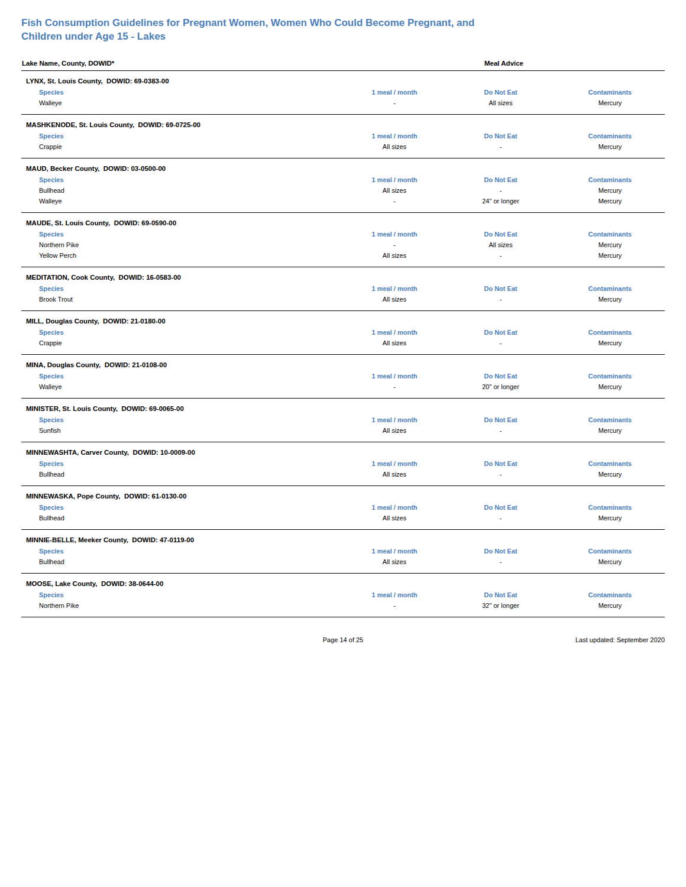Fish Consumption Guidelines for Pregnant Women, Women Who Could Become Pregnant, and
Children under Age 15 - Lakes
| Lake Name, County, DOWID* | Meal Advice |
| LYNX, St. Louis County, DOWID: 69-0383-00 |
| Species | 1 meal / month | Do Not Eat | Contaminants |
| Walleye | - | All sizes | Mercury |
| MASHKENODE, St. Louis County, DOWID: 69-0725-00 |
| Species | 1 meal / month | Do Not Eat | Contaminants |
| Crappie | All sizes | - | Mercury |
| MAUD, Becker County, DOWID: 03-0500-00 |
| Species | 1 meal / month | Do Not Eat | Contaminants |
| Bullhead | All sizes | - | Mercury |
| Walleye | - | 24" or longer | Mercury |
| MAUDE, St. Louis County, DOWID: 69-0590-00 |
| Species | 1 meal / month | Do Not Eat | Contaminants |
| Northern Pike | - | All sizes | Mercury |
| Yellow Perch | All sizes | - | Mercury |
| MEDITATION, Cook County, DOWID: 16-0583-00 |
| Species | 1 meal / month | Do Not Eat | Contaminants |
| Brook Trout | All sizes | - | Mercury |
| MILL, Douglas County, DOWID: 21-0180-00 |
| Species | 1 meal / month | Do Not Eat | Contaminants |
| Crappie | All sizes | - | Mercury |
| MINA, Douglas County, DOWID: 21-0108-00 |
| Species | 1 meal / month | Do Not Eat | Contaminants |
| Walleye | - | 20" or longer | Mercury |
| MINISTER, St. Louis County, DOWID: 69-0065-00 |
| Species | 1 meal / month | Do Not Eat | Contaminants |
| Sunfish | All sizes | - | Mercury |
| MINNEWASHTA, Carver County, DOWID: 10-0009-00 |
| Species | 1 meal / month | Do Not Eat | Contaminants |
| Bullhead | All sizes | - | Mercury |
| MINNEWASKA, Pope County, DOWID: 61-0130-00 |
| Species | 1 meal / month | Do Not Eat | Contaminants |
| Bullhead | All sizes | - | Mercury |
| MINNIE-BELLE, Meeker County, DOWID: 47-0119-00 |
| Species | 1 meal / month | Do Not Eat | Contaminants |
| Bullhead | All sizes | - | Mercury |
| MOOSE, Lake County, DOWID: 38-0644-00 |
| Species | 1 meal / month | Do Not Eat | Contaminants |
| Northern Pike | - | 32" or longer | Mercury |
Page 14 of 25
Last updated: September 2020